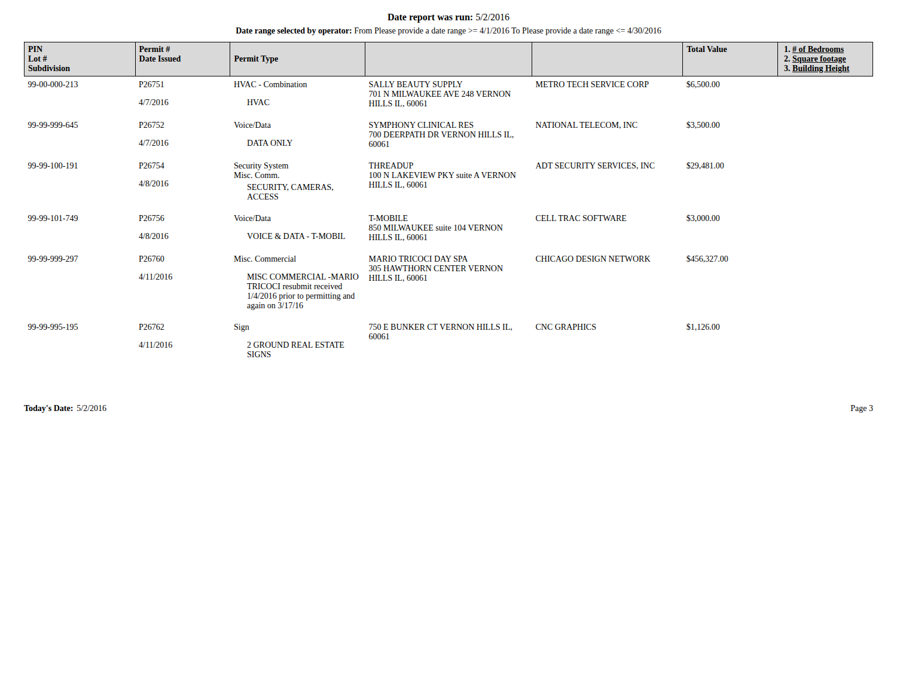Date report was run: 5/2/2016
Date range selected by operator: From Please provide a date range >= 4/1/2016 To Please provide a date range <= 4/30/2016
| PIN Lot # Subdivision | Permit # Date Issued | Permit Type | | | Total Value | # of Bedrooms Square footage Building Height |
| --- | --- | --- | --- | --- | --- | --- |
| 99-00-000-213 | P26751 4/7/2016 | HVAC - Combination HVAC | SALLY BEAUTY SUPPLY 701 N MILWAUKEE AVE 248 VERNON HILLS IL, 60061 | METRO TECH SERVICE CORP | $6,500.00 | |
| 99-99-999-645 | P26752 4/7/2016 | Voice/Data DATA ONLY | SYMPHONY CLINICAL RES 700 DEERPATH DR VERNON HILLS IL, 60061 | NATIONAL TELECOM, INC | $3,500.00 | |
| 99-99-100-191 | P26754 4/8/2016 | Security System Misc. Comm. SECURITY, CAMERAS, ACCESS | THREADUP 100 N LAKEVIEW PKY suite A VERNON HILLS IL, 60061 | ADT SECURITY SERVICES, INC | $29,481.00 | |
| 99-99-101-749 | P26756 4/8/2016 | Voice/Data VOICE & DATA - T-MOBIL | T-MOBILE 850 MILWAUKEE suite 104 VERNON HILLS IL, 60061 | CELL TRAC SOFTWARE | $3,000.00 | |
| 99-99-999-297 | P26760 4/11/2016 | Misc. Commercial MISC COMMERCIAL -MARIO TRICOCI resubmit received 1/4/2016 prior to permitting and again on 3/17/16 | MARIO TRICOCI DAY SPA 305 HAWTHORN CENTER VERNON HILLS IL, 60061 | CHICAGO DESIGN NETWORK | $456,327.00 | |
| 99-99-995-195 | P26762 4/11/2016 | Sign 2 GROUND REAL ESTATE SIGNS | 750 E BUNKER CT VERNON HILLS IL, 60061 | CNC GRAPHICS | $1,126.00 | |
Today's Date:5/2/2016 Page 3